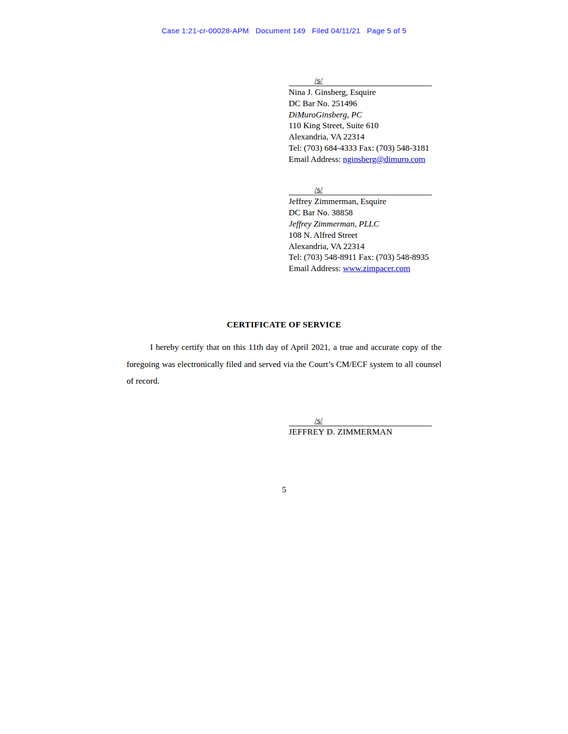Case 1:21-cr-00028-APM Document 149 Filed 04/11/21 Page 5 of 5
/s/
Nina J. Ginsberg, Esquire
DC Bar No. 251496
DiMuroGinsberg, PC
110 King Street, Suite 610
Alexandria, VA 22314
Tel: (703) 684-4333 Fax: (703) 548-3181
Email Address: nginsberg@dimuro.com
/s/
Jeffrey Zimmerman, Esquire
DC Bar No. 38858
Jeffrey Zimmerman, PLLC
108 N. Alfred Street
Alexandria, VA 22314
Tel: (703) 548-8911 Fax: (703) 548-8935
Email Address: www.zimpacer.com
CERTIFICATE OF SERVICE
I hereby certify that on this 11th day of April 2021, a true and accurate copy of the foregoing was electronically filed and served via the Court’s CM/ECF system to all counsel of record.
/s/
JEFFREY D. ZIMMERMAN
5